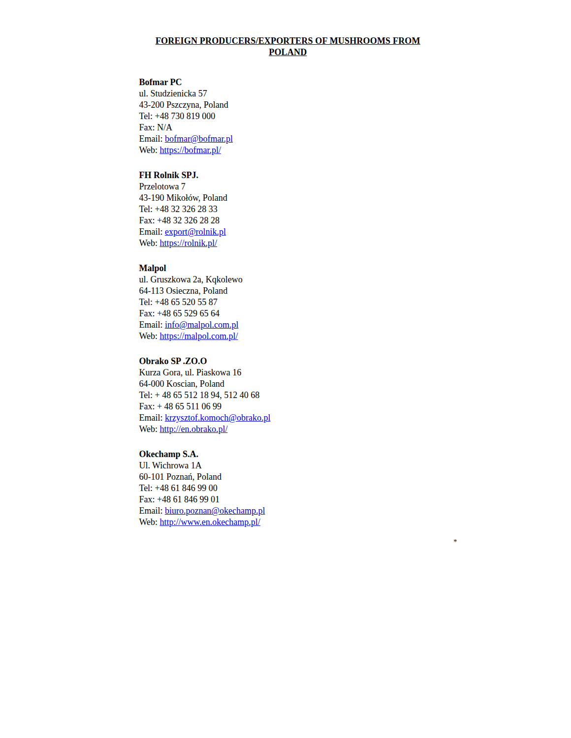FOREIGN PRODUCERS/EXPORTERS OF MUSHROOMS FROM POLAND
Bofmar PC
ul. Studzienicka 57
43-200 Pszczyna, Poland
Tel: +48 730 819 000
Fax: N/A
Email: bofmar@bofmar.pl
Web: https://bofmar.pl/
FH Rolnik SPJ.
Przelotowa 7
43-190 Mikołów, Poland
Tel: +48 32 326 28 33
Fax: +48 32 326 28 28
Email: export@rolnik.pl
Web: https://rolnik.pl/
Malpol
ul. Gruszkowa 2a, Kqkolewo
64-113 Osieczna, Poland
Tel: +48 65 520 55 87
Fax: +48 65 529 65 64
Email: info@malpol.com.pl
Web: https://malpol.com.pl/
Obrako SP .ZO.O
Kurza Gora, ul. Piaskowa 16
64-000 Koscian, Poland
Tel: + 48 65 512 18 94, 512 40 68
Fax: + 48 65 511 06 99
Email: krzysztof.komoch@obrako.pl
Web: http://en.obrako.pl/
Okechamp S.A.
Ul. Wichrowa 1A
60-101 Poznań, Poland
Tel: +48 61 846 99 00
Fax: +48 61 846 99 01
Email: biuro.poznan@okechamp.pl
Web: http://www.en.okechamp.pl/
*